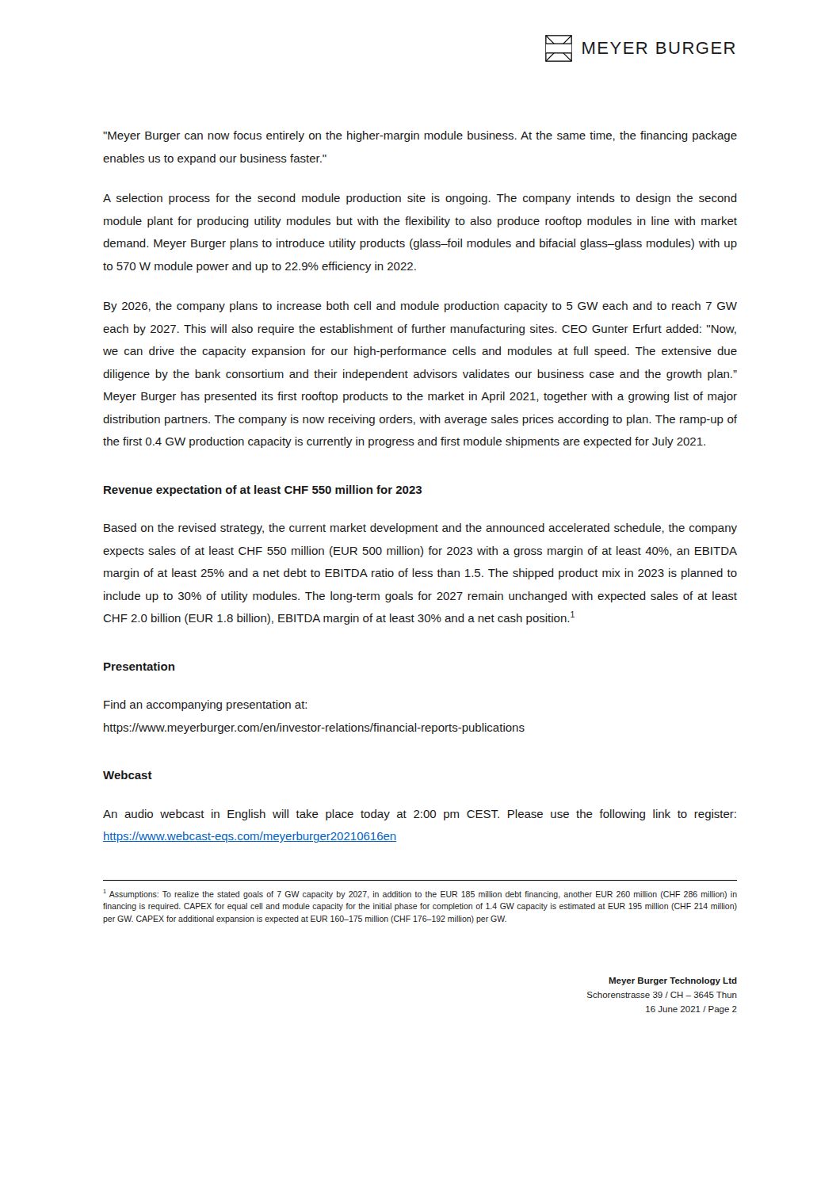MEYER BURGER
"Meyer Burger can now focus entirely on the higher-margin module business. At the same time, the financing package enables us to expand our business faster."
A selection process for the second module production site is ongoing. The company intends to design the second module plant for producing utility modules but with the flexibility to also produce rooftop modules in line with market demand. Meyer Burger plans to introduce utility products (glass–foil modules and bifacial glass–glass modules) with up to 570 W module power and up to 22.9% efficiency in 2022.
By 2026, the company plans to increase both cell and module production capacity to 5 GW each and to reach 7 GW each by 2027. This will also require the establishment of further manufacturing sites. CEO Gunter Erfurt added: "Now, we can drive the capacity expansion for our high-performance cells and modules at full speed. The extensive due diligence by the bank consortium and their independent advisors validates our business case and the growth plan.” Meyer Burger has presented its first rooftop products to the market in April 2021, together with a growing list of major distribution partners. The company is now receiving orders, with average sales prices according to plan. The ramp-up of the first 0.4 GW production capacity is currently in progress and first module shipments are expected for July 2021.
Revenue expectation of at least CHF 550 million for 2023
Based on the revised strategy, the current market development and the announced accelerated schedule, the company expects sales of at least CHF 550 million (EUR 500 million) for 2023 with a gross margin of at least 40%, an EBITDA margin of at least 25% and a net debt to EBITDA ratio of less than 1.5. The shipped product mix in 2023 is planned to include up to 30% of utility modules. The long-term goals for 2027 remain unchanged with expected sales of at least CHF 2.0 billion (EUR 1.8 billion), EBITDA margin of at least 30% and a net cash position.1
Presentation
Find an accompanying presentation at:
https://www.meyerburger.com/en/investor-relations/financial-reports-publications
Webcast
An audio webcast in English will take place today at 2:00 pm CEST. Please use the following link to register: https://www.webcast-eqs.com/meyerburger20210616en
1 Assumptions: To realize the stated goals of 7 GW capacity by 2027, in addition to the EUR 185 million debt financing, another EUR 260 million (CHF 286 million) in financing is required. CAPEX for equal cell and module capacity for the initial phase for completion of 1.4 GW capacity is estimated at EUR 195 million (CHF 214 million) per GW. CAPEX for additional expansion is expected at EUR 160–175 million (CHF 176–192 million) per GW.
Meyer Burger Technology Ltd
Schorenstrasse 39 / CH – 3645 Thun
16 June 2021 / Page 2